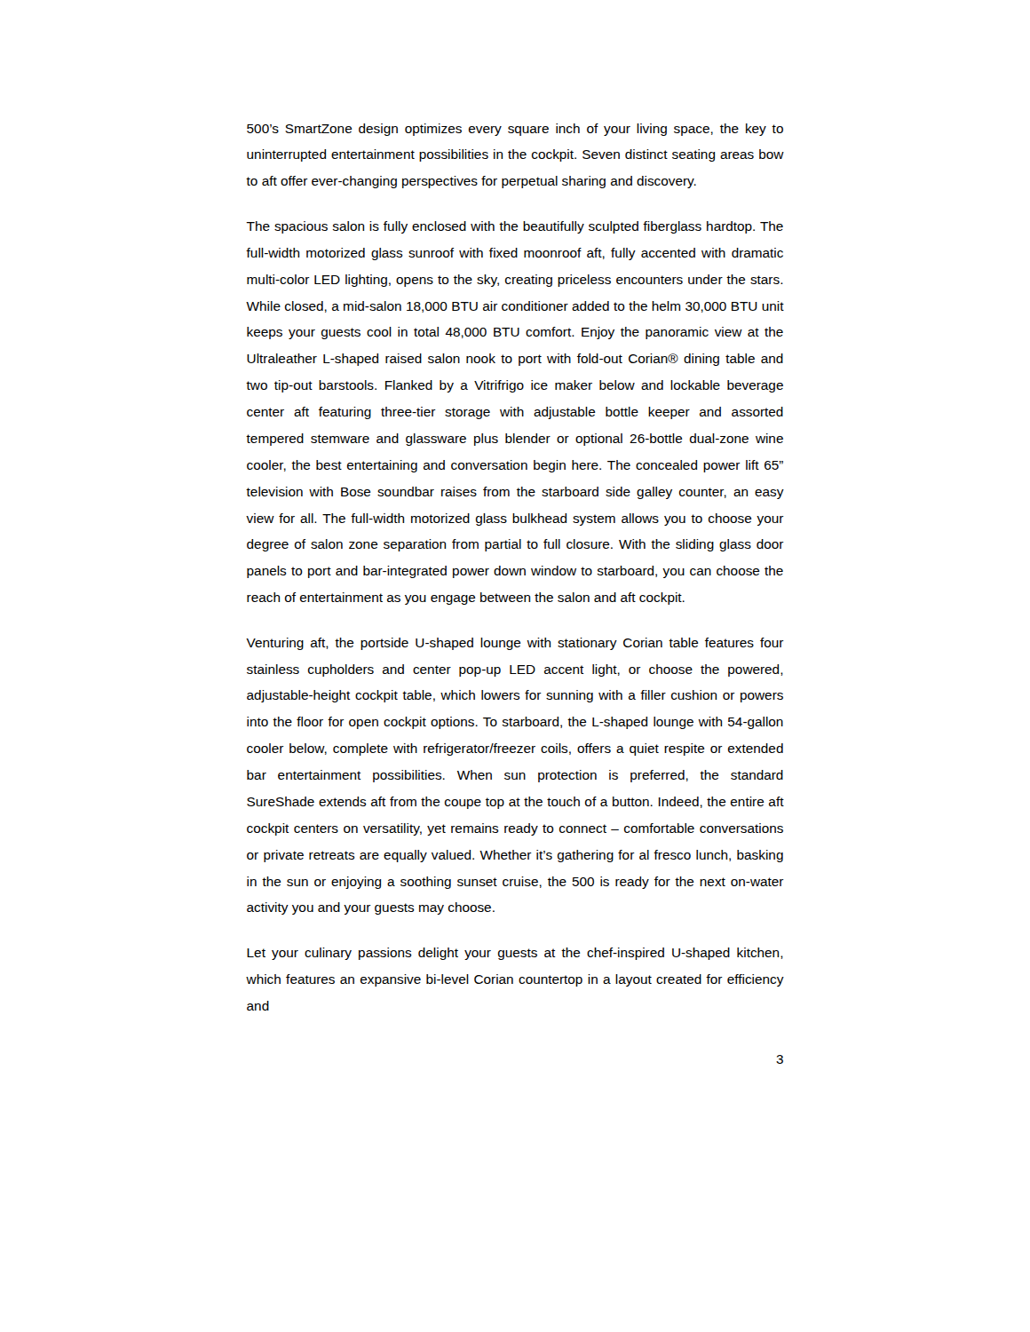500’s SmartZone design optimizes every square inch of your living space, the key to uninterrupted entertainment possibilities in the cockpit. Seven distinct seating areas bow to aft offer ever-changing perspectives for perpetual sharing and discovery.
The spacious salon is fully enclosed with the beautifully sculpted fiberglass hardtop. The full-width motorized glass sunroof with fixed moonroof aft, fully accented with dramatic multi-color LED lighting, opens to the sky, creating priceless encounters under the stars. While closed, a mid-salon 18,000 BTU air conditioner added to the helm 30,000 BTU unit keeps your guests cool in total 48,000 BTU comfort. Enjoy the panoramic view at the Ultraleather L-shaped raised salon nook to port with fold-out Corian® dining table and two tip-out barstools. Flanked by a Vitrifrigo ice maker below and lockable beverage center aft featuring three-tier storage with adjustable bottle keeper and assorted tempered stemware and glassware plus blender or optional 26-bottle dual-zone wine cooler, the best entertaining and conversation begin here. The concealed power lift 65” television with Bose soundbar raises from the starboard side galley counter, an easy view for all. The full-width motorized glass bulkhead system allows you to choose your degree of salon zone separation from partial to full closure. With the sliding glass door panels to port and bar-integrated power down window to starboard, you can choose the reach of entertainment as you engage between the salon and aft cockpit.
Venturing aft, the portside U-shaped lounge with stationary Corian table features four stainless cupholders and center pop-up LED accent light, or choose the powered, adjustable-height cockpit table, which lowers for sunning with a filler cushion or powers into the floor for open cockpit options. To starboard, the L-shaped lounge with 54-gallon cooler below, complete with refrigerator/freezer coils, offers a quiet respite or extended bar entertainment possibilities. When sun protection is preferred, the standard SureShade extends aft from the coupe top at the touch of a button. Indeed, the entire aft cockpit centers on versatility, yet remains ready to connect – comfortable conversations or private retreats are equally valued. Whether it’s gathering for al fresco lunch, basking in the sun or enjoying a soothing sunset cruise, the 500 is ready for the next on-water activity you and your guests may choose.
Let your culinary passions delight your guests at the chef-inspired U-shaped kitchen, which features an expansive bi-level Corian countertop in a layout created for efficiency and
3